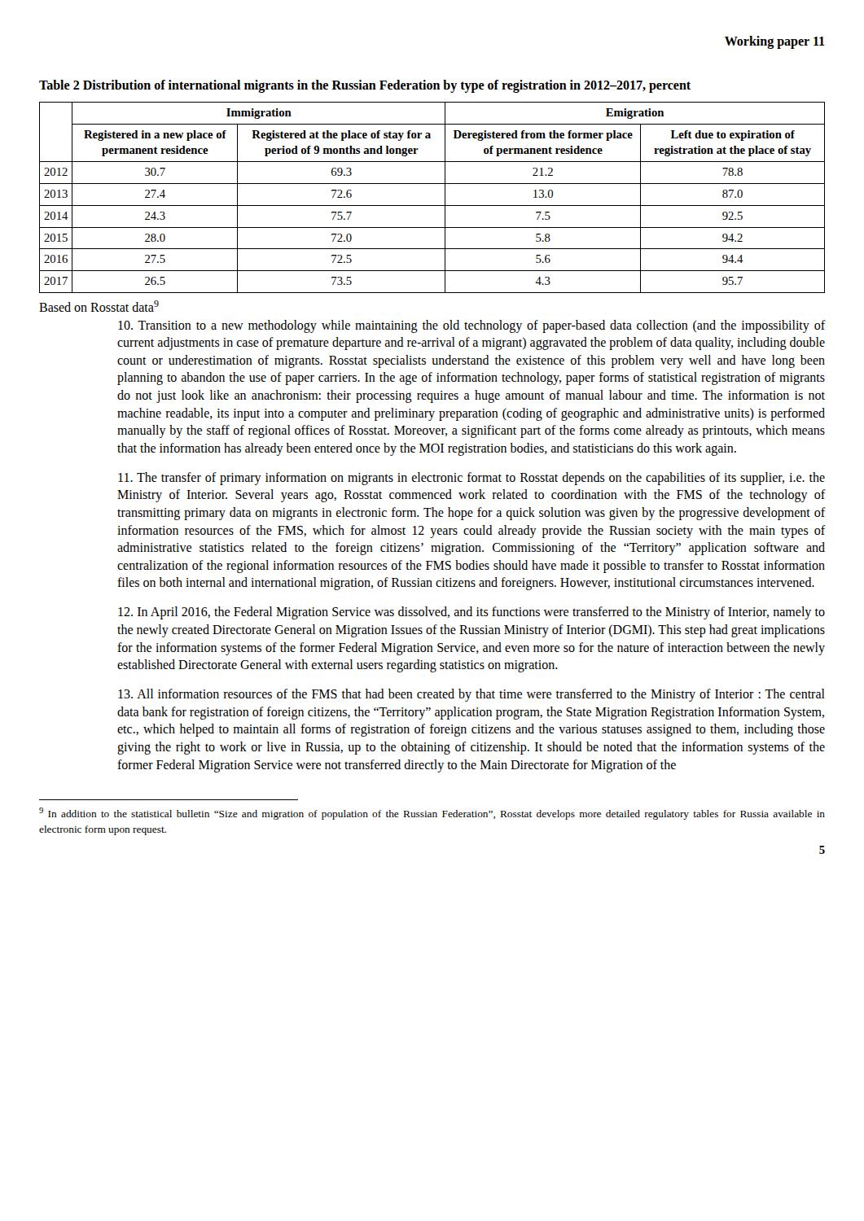Working paper 11
Table 2 Distribution of international migrants in the Russian Federation by type of registration in 2012–2017, percent
| | Immigration | Emigration |
| --- | --- | --- |
| Registered in a new place of permanent residence | Registered at the place of stay for a period of 9 months and longer | Deregistered from the former place of permanent residence | Left due to expiration of registration at the place of stay |
| 2012 | 30.7 | 69.3 | 21.2 | 78.8 |
| 2013 | 27.4 | 72.6 | 13.0 | 87.0 |
| 2014 | 24.3 | 75.7 | 7.5 | 92.5 |
| 2015 | 28.0 | 72.0 | 5.8 | 94.2 |
| 2016 | 27.5 | 72.5 | 5.6 | 94.4 |
| 2017 | 26.5 | 73.5 | 4.3 | 95.7 |
Based on Rosstat data9
10. Transition to a new methodology while maintaining the old technology of paper-based data collection (and the impossibility of current adjustments in case of premature departure and re-arrival of a migrant) aggravated the problem of data quality, including double count or underestimation of migrants. Rosstat specialists understand the existence of this problem very well and have long been planning to abandon the use of paper carriers. In the age of information technology, paper forms of statistical registration of migrants do not just look like an anachronism: their processing requires a huge amount of manual labour and time. The information is not machine readable, its input into a computer and preliminary preparation (coding of geographic and administrative units) is performed manually by the staff of regional offices of Rosstat. Moreover, a significant part of the forms come already as printouts, which means that the information has already been entered once by the MOI registration bodies, and statisticians do this work again.
11. The transfer of primary information on migrants in electronic format to Rosstat depends on the capabilities of its supplier, i.e. the Ministry of Interior. Several years ago, Rosstat commenced work related to coordination with the FMS of the technology of transmitting primary data on migrants in electronic form. The hope for a quick solution was given by the progressive development of information resources of the FMS, which for almost 12 years could already provide the Russian society with the main types of administrative statistics related to the foreign citizens’ migration. Commissioning of the “Territory” application software and centralization of the regional information resources of the FMS bodies should have made it possible to transfer to Rosstat information files on both internal and international migration, of Russian citizens and foreigners. However, institutional circumstances intervened.
12. In April 2016, the Federal Migration Service was dissolved, and its functions were transferred to the Ministry of Interior, namely to the newly created Directorate General on Migration Issues of the Russian Ministry of Interior (DGMI). This step had great implications for the information systems of the former Federal Migration Service, and even more so for the nature of interaction between the newly established Directorate General with external users regarding statistics on migration.
13. All information resources of the FMS that had been created by that time were transferred to the Ministry of Interior : The central data bank for registration of foreign citizens, the “Territory” application program, the State Migration Registration Information System, etc., which helped to maintain all forms of registration of foreign citizens and the various statuses assigned to them, including those giving the right to work or live in Russia, up to the obtaining of citizenship. It should be noted that the information systems of the former Federal Migration Service were not transferred directly to the Main Directorate for Migration of the
9 In addition to the statistical bulletin “Size and migration of population of the Russian Federation”, Rosstat develops more detailed regulatory tables for Russia available in electronic form upon request.
5